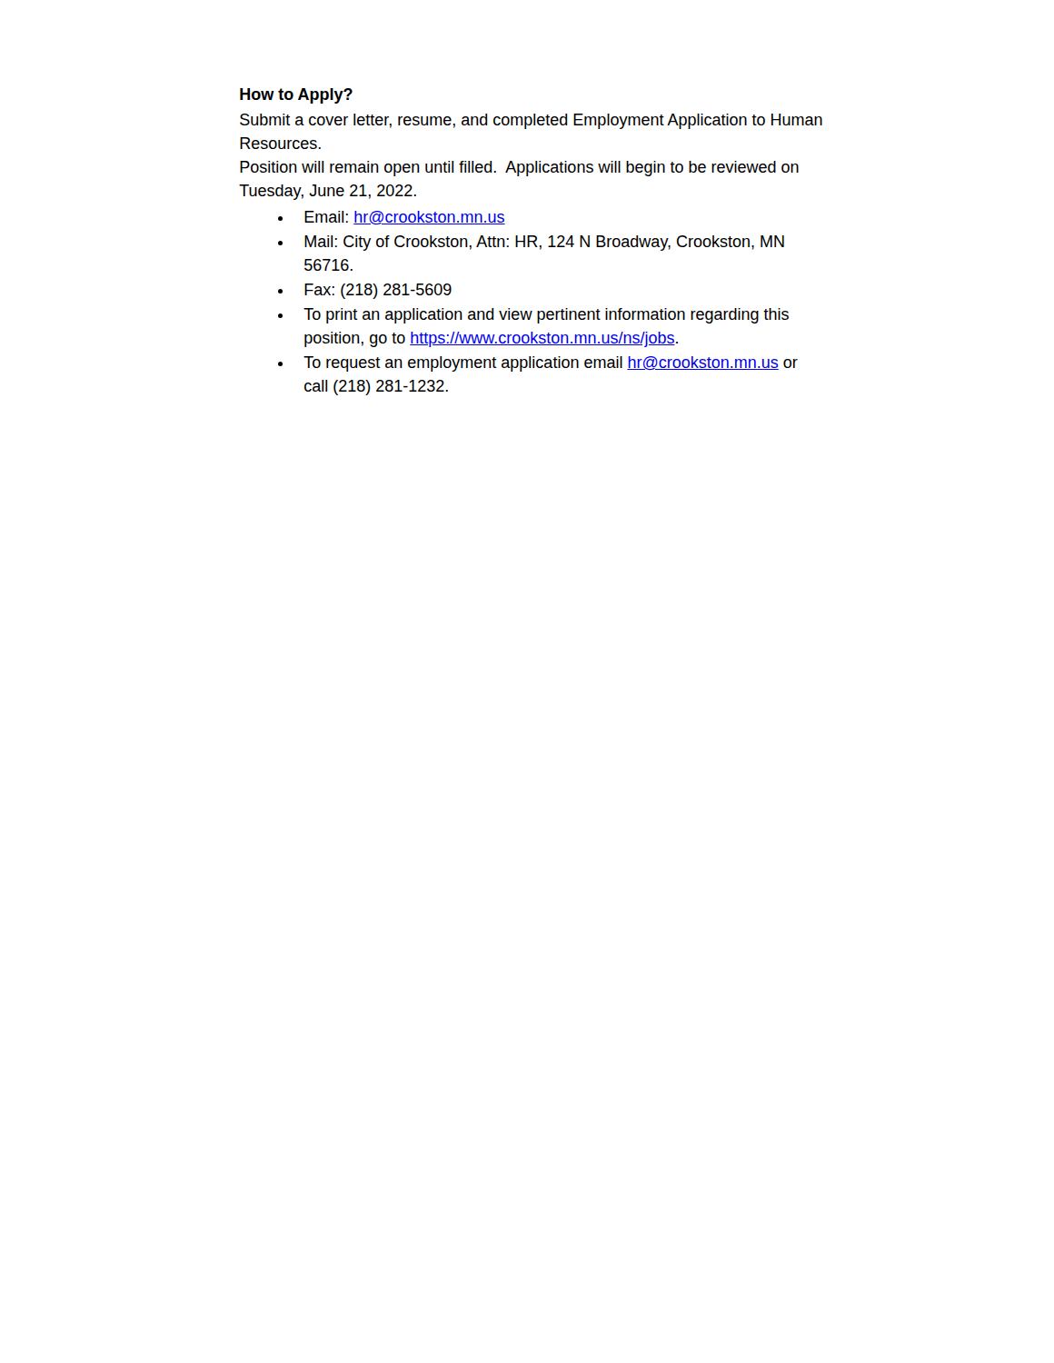How to Apply?
Submit a cover letter, resume, and completed Employment Application to Human Resources.
Position will remain open until filled. Applications will begin to be reviewed on Tuesday, June 21, 2022.
Email: hr@crookston.mn.us
Mail: City of Crookston, Attn: HR, 124 N Broadway, Crookston, MN 56716.
Fax: (218) 281-5609
To print an application and view pertinent information regarding this position, go to https://www.crookston.mn.us/ns/jobs.
To request an employment application email hr@crookston.mn.us or call (218) 281-1232.